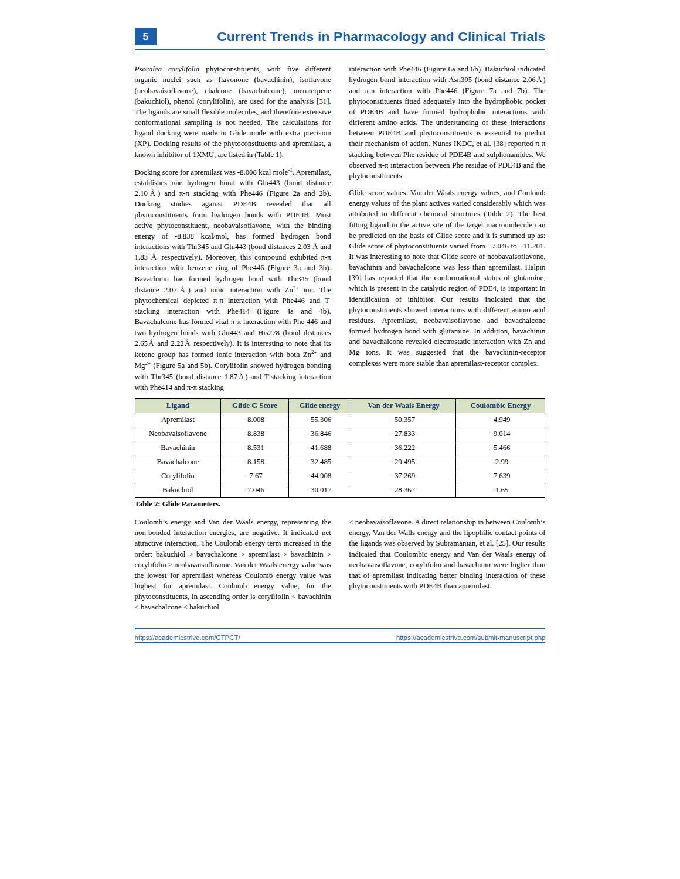5
Current Trends in Pharmacology and Clinical Trials
Psoralea corylifolia phytoconstituents, with five different organic nuclei such as flavonone (bavachinin), isoflavone (neobavaisoflavone), chalcone (bavachalcone), meroterpene (bakuchiol), phenol (corylifolin), are used for the analysis [31]. The ligands are small flexible molecules, and therefore extensive conformational sampling is not needed. The calculations for ligand docking were made in Glide mode with extra precision (XP). Docking results of the phytoconstituents and apremilast, a known inhibitor of 1XMU, are listed in (Table 1).
Docking score for apremilast was -8.008 kcal mole-1. Apremilast, establishes one hydrogen bond with Gln443 (bond distance 2.10Å) and π-π stacking with Phe446 (Figure 2a and 2b). Docking studies against PDE4B revealed that all phytoconstituents form hydrogen bonds with PDE4B. Most active phytoconstituent, neobavaisoflavone, with the binding energy of -8.838 kcal/mol, has formed hydrogen bond interactions with Thr345 and Gln443 (bond distances 2.03 Å and 1.83 Å respectively). Moreover, this compound exhibited π-π interaction with benzene ring of Phe446 (Figure 3a and 3b). Bavachinin has formed hydrogen bond with Thr345 (bond distance 2.07Å) and ionic interaction with Zn2+ ion. The phytochemical depicted π-π interaction with Phe446 and T-stacking interaction with Phe414 (Figure 4a and 4b). Bavachalcone has formed vital π-π interaction with Phe 446 and two hydrogen bonds with Gln443 and His278 (bond distances 2.65Å and 2.22Å respectively). It is interesting to note that its ketone group has formed ionic interaction with both Zn2+ and Mg2+ (Figure 5a and 5b). Corylifolin showed hydrogen bonding with Thr345 (bond distance 1.87Å) and T-stacking interaction with Phe414 and π-π stacking
interaction with Phe446 (Figure 6a and 6b). Bakuchiol indicated hydrogen bond interaction with Asn395 (bond distance 2.06Å) and π-π interaction with Phe446 (Figure 7a and 7b). The phytoconstituents fitted adequately into the hydrophobic pocket of PDE4B and have formed hydrophobic interactions with different amino acids. The understanding of these interactions between PDE4B and phytoconstituents is essential to predict their mechanism of action. Nunes IKDC, et al. [38] reported π-π stacking between Phe residue of PDE4B and sulphonamides. We observed π-π interaction between Phe residue of PDE4B and the phytoconstituents.
Glide score values, Van der Waals energy values, and Coulomb energy values of the plant actives varied considerably which was attributed to different chemical structures (Table 2). The best fitting ligand in the active site of the target macromolecule can be predicted on the basis of Glide score and it is summed up as: Glide score of phytoconstituents varied from −7.046 to −11.201. It was interesting to note that Glide score of neobavaisoflavone, bavachinin and bavachalcone was less than apremilast. Halpin [39] has reported that the conformational status of glutamine, which is present in the catalytic region of PDE4, is important in identification of inhibitor. Our results indicated that the phytoconstituents showed interactions with different amino acid residues. Apremilast, neobavaisoflavone and bavachalcone formed hydrogen bond with glutamine. In addition, bavachinin and bavachalcone revealed electrostatic interaction with Zn and Mg ions. It was suggested that the bavachinin-receptor complexes were more stable than apremilast-receptor complex.
| Ligand | Glide G Score | Glide energy | Van der Waals Energy | Coulombic Energy |
| --- | --- | --- | --- | --- |
| Apremilast | -8.008 | -55.306 | -50.357 | -4.949 |
| Neobavaisoflavone | -8.838 | -36.846 | -27.833 | -9.014 |
| Bavachinin | -8.531 | -41.688 | -36.222 | -5.466 |
| Bavachalcone | -8.158 | -32.485 | -29.495 | -2.99 |
| Corylifolin | -7.67 | -44.908 | -37.269 | -7.639 |
| Bakuchiol | -7.046 | -30.017 | -28.367 | -1.65 |
Table 2: Glide Parameters.
Coulomb’s energy and Van der Waals energy, representing the non-bonded interaction energies, are negative. It indicated net attractive interaction. The Coulomb energy term increased in the order: bakuchiol > bavachalcone > apremilast > bavachinin > corylifolin > neobavaisoflavone. Van der Waals energy value was the lowest for apremilast whereas Coulomb energy value was highest for apremilast. Coulomb energy value, for the phytoconstituents, in ascending order is corylifolin < bavachinin < bavachalcone < bakuchiol
< neobavaisoflavone. A direct relationship in between Coulomb’s energy, Van der Walls energy and the lipophilic contact points of the ligands was observed by Subramanian, et al. [25]. Our results indicated that Coulombic energy and Van der Waals energy of neobavaisoflavone, corylifolin and bavachinin were higher than that of apremilast indicating better binding interaction of these phytoconstituents with PDE4B than apremilast.
https://academicstrive.com/CTPCT/
https://academicstrive.com/submit-manuscript.php